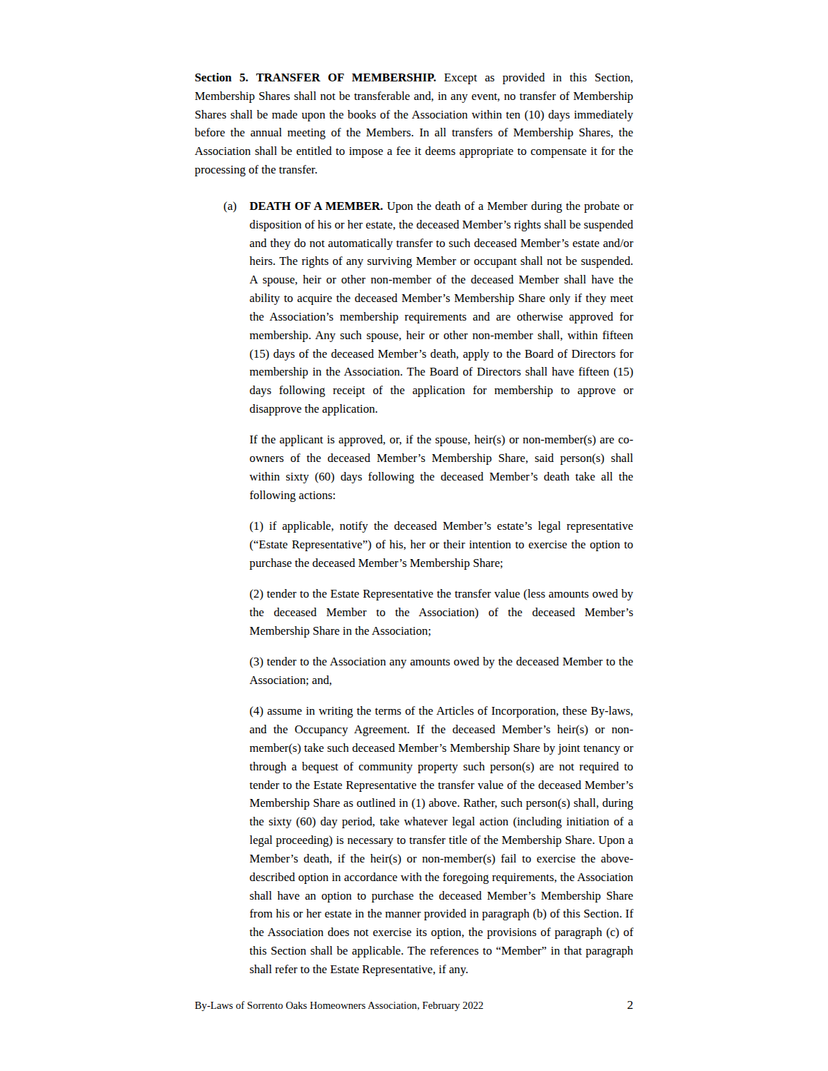Section 5. TRANSFER OF MEMBERSHIP. Except as provided in this Section, Membership Shares shall not be transferable and, in any event, no transfer of Membership Shares shall be made upon the books of the Association within ten (10) days immediately before the annual meeting of the Members. In all transfers of Membership Shares, the Association shall be entitled to impose a fee it deems appropriate to compensate it for the processing of the transfer.
(a)
DEATH OF A MEMBER. Upon the death of a Member during the probate or disposition of his or her estate, the deceased Member’s rights shall be suspended and they do not automatically transfer to such deceased Member’s estate and/or heirs. The rights of any surviving Member or occupant shall not be suspended. A spouse, heir or other non-member of the deceased Member shall have the ability to acquire the deceased Member’s Membership Share only if they meet the Association’s membership requirements and are otherwise approved for membership. Any such spouse, heir or other non-member shall, within fifteen (15) days of the deceased Member’s death, apply to the Board of Directors for membership in the Association. The Board of Directors shall have fifteen (15) days following receipt of the application for membership to approve or disapprove the application.
If the applicant is approved, or, if the spouse, heir(s) or non-member(s) are co-owners of the deceased Member’s Membership Share, said person(s) shall within sixty (60) days following the deceased Member’s death take all the following actions:
(1) if applicable, notify the deceased Member’s estate’s legal representative (“Estate Representative”) of his, her or their intention to exercise the option to purchase the deceased Member’s Membership Share;
(2) tender to the Estate Representative the transfer value (less amounts owed by the deceased Member to the Association) of the deceased Member’s Membership Share in the Association;
(3) tender to the Association any amounts owed by the deceased Member to the Association; and,
(4) assume in writing the terms of the Articles of Incorporation, these By-laws, and the Occupancy Agreement. If the deceased Member’s heir(s) or non-member(s) take such deceased Member’s Membership Share by joint tenancy or through a bequest of community property such person(s) are not required to tender to the Estate Representative the transfer value of the deceased Member’s Membership Share as outlined in (1) above. Rather, such person(s) shall, during the sixty (60) day period, take whatever legal action (including initiation of a legal proceeding) is necessary to transfer title of the Membership Share. Upon a Member’s death, if the heir(s) or non-member(s) fail to exercise the above-described option in accordance with the foregoing requirements, the Association shall have an option to purchase the deceased Member’s Membership Share from his or her estate in the manner provided in paragraph (b) of this Section. If the Association does not exercise its option, the provisions of paragraph (c) of this Section shall be applicable. The references to “Member” in that paragraph shall refer to the Estate Representative, if any.
By-Laws of Sorrento Oaks Homeowners Association, February 2022 2